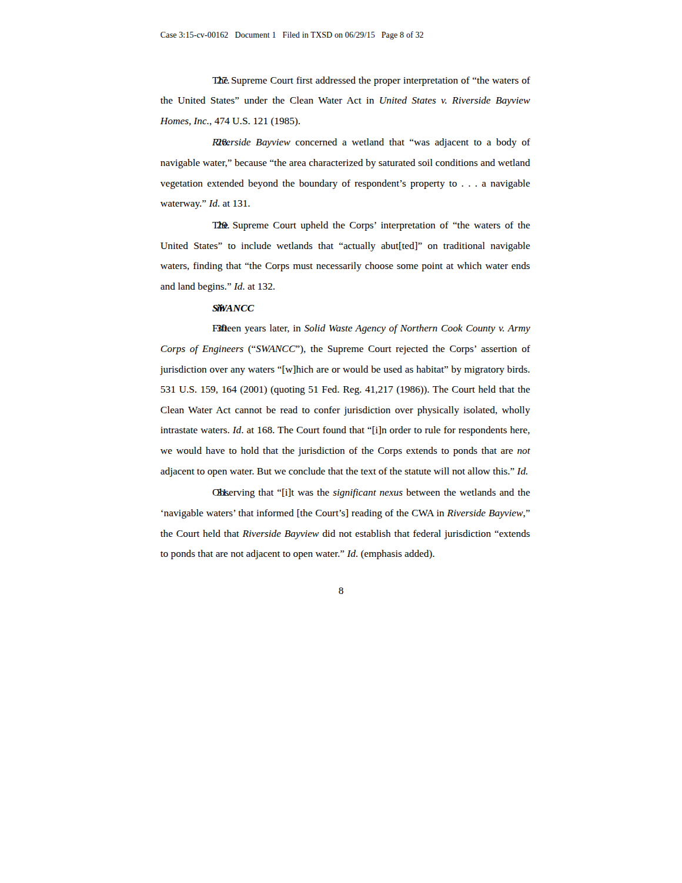Case 3:15-cv-00162 Document 1 Filed in TXSD on 06/29/15 Page 8 of 32
27. The Supreme Court first addressed the proper interpretation of “the waters of the United States” under the Clean Water Act in United States v. Riverside Bayview Homes, Inc., 474 U.S. 121 (1985).
28. Riverside Bayview concerned a wetland that “was adjacent to a body of navigable water,” because “the area characterized by saturated soil conditions and wetland vegetation extended beyond the boundary of respondent’s property to . . . a navigable waterway.” Id. at 131.
29. The Supreme Court upheld the Corps’ interpretation of “the waters of the United States” to include wetlands that “actually abut[ted]” on traditional navigable waters, finding that “the Corps must necessarily choose some point at which water ends and land begins.” Id. at 132.
ii. SWANCC
30. Fifteen years later, in Solid Waste Agency of Northern Cook County v. Army Corps of Engineers (“SWANCC”), the Supreme Court rejected the Corps’ assertion of jurisdiction over any waters “[w]hich are or would be used as habitat” by migratory birds. 531 U.S. 159, 164 (2001) (quoting 51 Fed. Reg. 41,217 (1986)). The Court held that the Clean Water Act cannot be read to confer jurisdiction over physically isolated, wholly intrastate waters. Id. at 168. The Court found that “[i]n order to rule for respondents here, we would have to hold that the jurisdiction of the Corps extends to ponds that are not adjacent to open water. But we conclude that the text of the statute will not allow this.” Id.
31. Observing that “[i]t was the significant nexus between the wetlands and the ‘navigable waters’ that informed [the Court’s] reading of the CWA in Riverside Bayview,” the Court held that Riverside Bayview did not establish that federal jurisdiction “extends to ponds that are not adjacent to open water.” Id. (emphasis added).
8